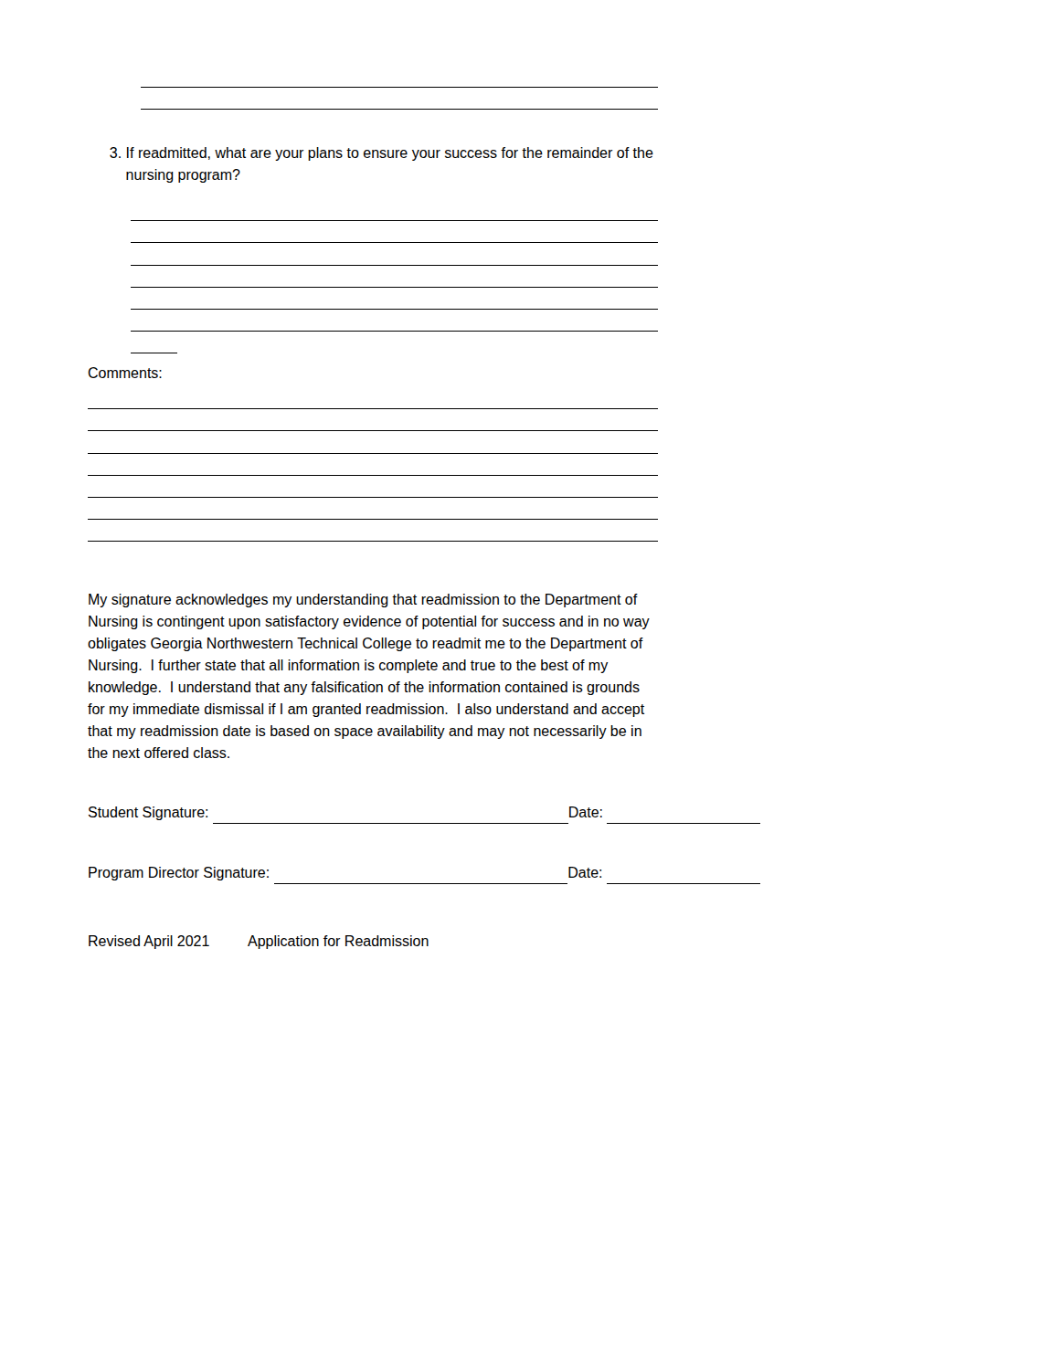If readmitted, what are your plans to ensure your success for the remainder of the nursing program?
Comments:
My signature acknowledges my understanding that readmission to the Department of Nursing is contingent upon satisfactory evidence of potential for success and in no way obligates Georgia Northwestern Technical College to readmit me to the Department of Nursing. I further state that all information is complete and true to the best of my knowledge. I understand that any falsification of the information contained is grounds for my immediate dismissal if I am granted readmission. I also understand and accept that my readmission date is based on space availability and may not necessarily be in the next offered class.
Student Signature: Date:
Program Director Signature: Date:
Revised April 2021 Application for Readmission